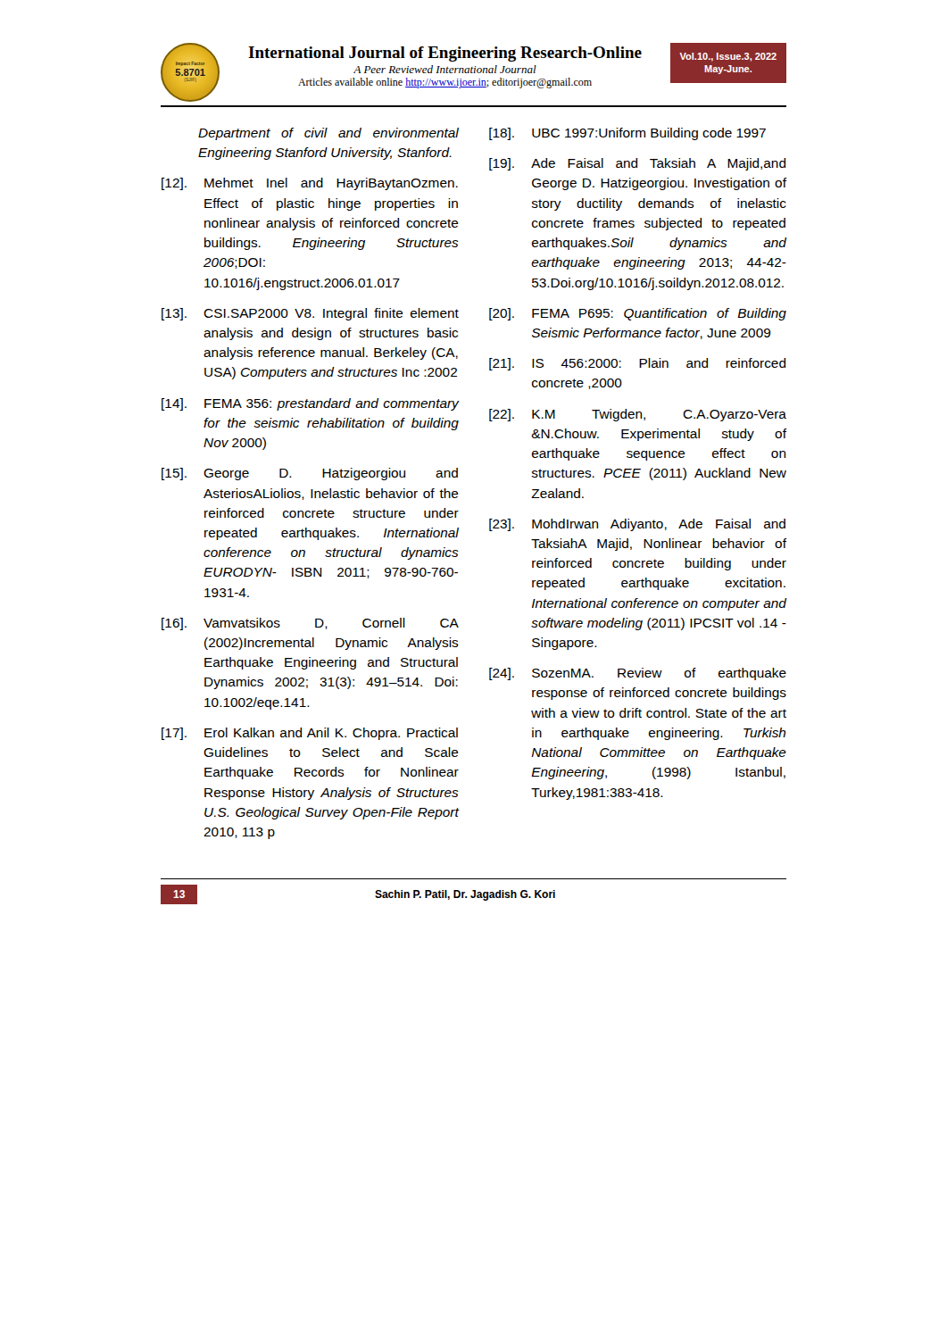Impact Factor
5.8701
(SJIF)
International Journal of Engineering Research-Online
A Peer Reviewed International Journal
Articles available online http://www.ijoer.in; editorijoer@gmail.com
Vol.10., Issue.3, 2022
May-June.
Department of civil and environmental Engineering Stanford University, Stanford.
[12].
Mehmet Inel and HayriBaytanOzmen. Effect of plastic hinge properties in nonlinear analysis of reinforced concrete buildings. Engineering Structures 2006;DOI: 10.1016/j.engstruct.2006.01.017
[13].
CSI.SAP2000 V8. Integral finite element analysis and design of structures basic analysis reference manual. Berkeley (CA, USA) Computers and structures Inc :2002
[14].
FEMA 356: prestandard and commentary for the seismic rehabilitation of building Nov 2000)
[15].
George D. Hatzigeorgiou and AsteriosALiolios, Inelastic behavior of the reinforced concrete structure under repeated earthquakes. International conference on structural dynamics EURODYN- ISBN 2011; 978-90-760-1931-4.
[16].
Vamvatsikos D, Cornell CA (2002)Incremental Dynamic Analysis Earthquake Engineering and Structural Dynamics 2002; 31(3): 491–514. Doi: 10.1002/eqe.141.
[17].
Erol Kalkan and Anil K. Chopra. Practical Guidelines to Select and Scale Earthquake Records for Nonlinear Response History Analysis of Structures U.S. Geological Survey Open-File Report 2010, 113 p
[18].
UBC 1997:Uniform Building code 1997
[19].
Ade Faisal and Taksiah A Majid,and George D. Hatzigeorgiou. Investigation of story ductility demands of inelastic concrete frames subjected to repeated earthquakes.Soil dynamics and earthquake engineering 2013; 44-42-53.Doi.org/10.1016/j.soildyn.2012.08.012.
[20].
FEMA P695: Quantification of Building Seismic Performance factor, June 2009
[21].
IS 456:2000: Plain and reinforced concrete ,2000
[22].
K.M Twigden, C.A.Oyarzo-Vera &N.Chouw. Experimental study of earthquake sequence effect on structures. PCEE (2011) Auckland New Zealand.
[23].
MohdIrwan Adiyanto, Ade Faisal and TaksiahA Majid, Nonlinear behavior of reinforced concrete building under repeated earthquake excitation. International conference on computer and software modeling (2011) IPCSIT vol .14 - Singapore.
[24].
SozenMA. Review of earthquake response of reinforced concrete buildings with a view to drift control. State of the art in earthquake engineering. Turkish National Committee on Earthquake Engineering, (1998) Istanbul, Turkey,1981:383-418.
13
Sachin P. Patil, Dr. Jagadish G. Kori